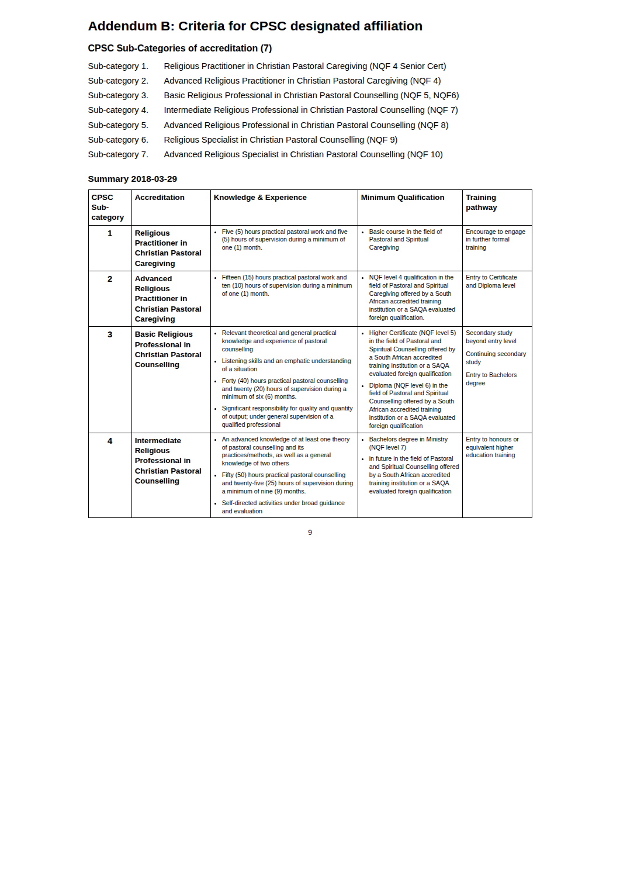Addendum B: Criteria for CPSC designated affiliation
CPSC Sub-Categories of accreditation (7)
Sub-category 1.
Religious Practitioner in Christian Pastoral Caregiving (NQF 4 Senior Cert)
Sub-category 2.
Advanced Religious Practitioner in Christian Pastoral Caregiving (NQF 4)
Sub-category 3.
Basic Religious Professional in Christian Pastoral Counselling (NQF 5, NQF6)
Sub-category 4.
Intermediate Religious Professional in Christian Pastoral Counselling (NQF 7)
Sub-category 5.
Advanced Religious Professional in Christian Pastoral Counselling (NQF 8)
Sub-category 6.
Religious Specialist in Christian Pastoral Counselling (NQF 9)
Sub-category 7.
Advanced Religious Specialist in Christian Pastoral Counselling (NQF 10)
Summary 2018-03-29
| CPSC Sub-category | Accreditation | Knowledge & Experience | Minimum Qualification | Training pathway |
| --- | --- | --- | --- | --- |
| 1 | Religious Practitioner in Christian Pastoral Caregiving | Five (5) hours practical pastoral work and five (5) hours of supervision during a minimum of one (1) month. | Basic course in the field of Pastoral and Spiritual Caregiving | Encourage to engage in further formal training |
| 2 | Advanced Religious Practitioner in Christian Pastoral Caregiving | Fifteen (15) hours practical pastoral work and ten (10) hours of supervision during a minimum of one (1) month. | NQF level 4 qualification in the field of Pastoral and Spiritual Caregiving offered by a South African accredited training institution or a SAQA evaluated foreign qualification. | Entry to Certificate and Diploma level |
| 3 | Basic Religious Professional in Christian Pastoral Counselling | Relevant theoretical and general practical knowledge and experience of pastoral counselling Listening skills and an emphatic understanding of a situation Forty (40) hours practical pastoral counselling and twenty (20) hours of supervision during a minimum of six (6) months. Significant responsibility for quality and quantity of output; under general supervision of a qualified professional | Higher Certificate (NQF level 5) in the field of Pastoral and Spiritual Counselling offered by a South African accredited training institution or a SAQA evaluated foreign qualification Diploma (NQF level 6) in the field of Pastoral and Spiritual Counselling offered by a South African accredited training institution or a SAQA evaluated foreign qualification | Secondary study beyond entry level Continuing secondary study Entry to Bachelors degree |
| 4 | Intermediate Religious Professional in Christian Pastoral Counselling | An advanced knowledge of at least one theory of pastoral counselling and its practices/methods, as well as a general knowledge of two others Fifty (50) hours practical pastoral counselling and twenty-five (25) hours of supervision during a minimum of nine (9) months. Self-directed activities under broad guidance and evaluation | Bachelors degree in Ministry (NQF level 7) in future in the field of Pastoral and Spiritual Counselling offered by a South African accredited training institution or a SAQA evaluated foreign qualification | Entry to honours or equivalent higher education training |
9